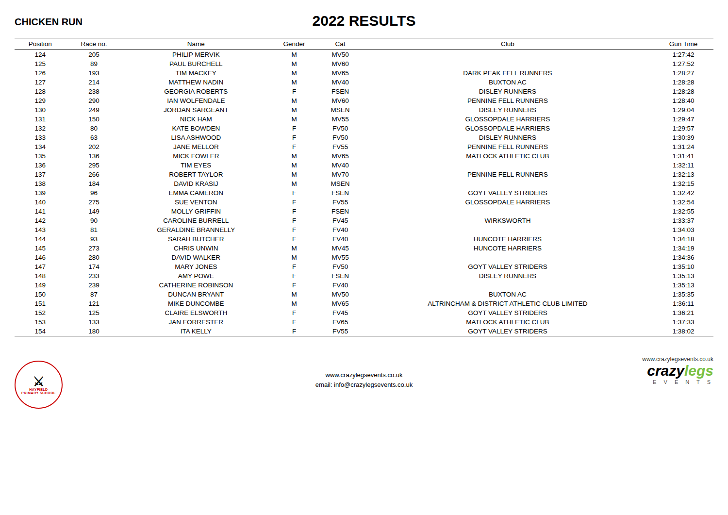CHICKEN RUN
2022 RESULTS
| Position | Race no. | Name | Gender | Cat | Club | Gun Time |
| --- | --- | --- | --- | --- | --- | --- |
| 124 | 205 | PHILIP MERVIK | M | MV50 | | 1:27:42 |
| 125 | 89 | PAUL BURCHELL | M | MV60 | | 1:27:52 |
| 126 | 193 | TIM MACKEY | M | MV65 | DARK PEAK FELL RUNNERS | 1:28:27 |
| 127 | 214 | MATTHEW NADIN | M | MV40 | BUXTON AC | 1:28:28 |
| 128 | 238 | GEORGIA ROBERTS | F | FSEN | DISLEY RUNNERS | 1:28:28 |
| 129 | 290 | IAN WOLFENDALE | M | MV60 | PENNINE FELL RUNNERS | 1:28:40 |
| 130 | 249 | JORDAN SARGEANT | M | MSEN | DISLEY RUNNERS | 1:29:04 |
| 131 | 150 | NICK HAM | M | MV55 | GLOSSOPDALE HARRIERS | 1:29:47 |
| 132 | 80 | KATE BOWDEN | F | FV50 | GLOSSOPDALE HARRIERS | 1:29:57 |
| 133 | 63 | LISA ASHWOOD | F | FV50 | DISLEY RUNNERS | 1:30:39 |
| 134 | 202 | JANE MELLOR | F | FV55 | PENNINE FELL RUNNERS | 1:31:24 |
| 135 | 136 | MICK FOWLER | M | MV65 | MATLOCK ATHLETIC CLUB | 1:31:41 |
| 136 | 295 | TIM EYES | M | MV40 | | 1:32:11 |
| 137 | 266 | ROBERT TAYLOR | M | MV70 | PENNINE FELL RUNNERS | 1:32:13 |
| 138 | 184 | DAVID KRASIJ | M | MSEN | | 1:32:15 |
| 139 | 96 | EMMA CAMERON | F | FSEN | GOYT VALLEY STRIDERS | 1:32:42 |
| 140 | 275 | SUE VENTON | F | FV55 | GLOSSOPDALE HARRIERS | 1:32:54 |
| 141 | 149 | MOLLY GRIFFIN | F | FSEN | | 1:32:55 |
| 142 | 90 | CAROLINE BURRELL | F | FV45 | WIRKSWORTH | 1:33:37 |
| 143 | 81 | GERALDINE BRANNELLY | F | FV40 | | 1:34:03 |
| 144 | 93 | SARAH BUTCHER | F | FV40 | HUNCOTE HARRIERS | 1:34:18 |
| 145 | 273 | CHRIS UNWIN | M | MV45 | HUNCOTE HARRIERS | 1:34:19 |
| 146 | 280 | DAVID WALKER | M | MV55 | | 1:34:36 |
| 147 | 174 | MARY JONES | F | FV50 | GOYT VALLEY STRIDERS | 1:35:10 |
| 148 | 233 | AMY POWE | F | FSEN | DISLEY RUNNERS | 1:35:13 |
| 149 | 239 | CATHERINE ROBINSON | F | FV40 | | 1:35:13 |
| 150 | 87 | DUNCAN BRYANT | M | MV50 | BUXTON AC | 1:35:35 |
| 151 | 121 | MIKE DUNCOMBE | M | MV65 | ALTRINCHAM & DISTRICT ATHLETIC CLUB LIMITED | 1:36:11 |
| 152 | 125 | CLAIRE ELSWORTH | F | FV45 | GOYT VALLEY STRIDERS | 1:36:21 |
| 153 | 133 | JAN FORRESTER | F | FV65 | MATLOCK ATHLETIC CLUB | 1:37:33 |
| 154 | 180 | ITA KELLY | F | FV55 | GOYT VALLEY STRIDERS | 1:38:02 |
⚔
HAYFIELD
PRIMARY SCHOOL
www.crazylegsevents.co.uk
email: info@crazylegsevents.co.uk
www.crazylegsevents.co.uk
crazylegs
E V E N T S